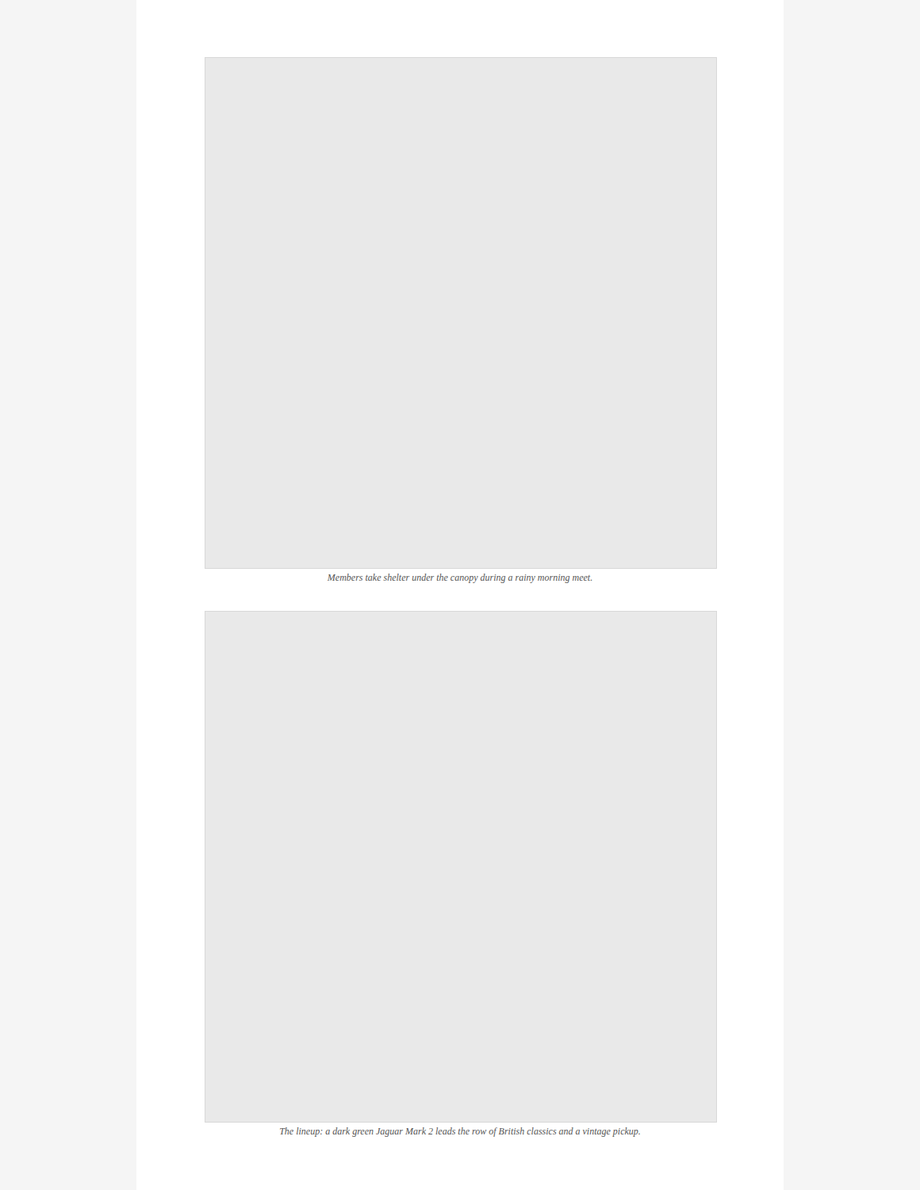Photographs from a classic car club gathering
Members take shelter under the canopy during a rainy morning meet.
The lineup: a dark green Jaguar Mark 2 leads the row of British classics and a vintage pickup.